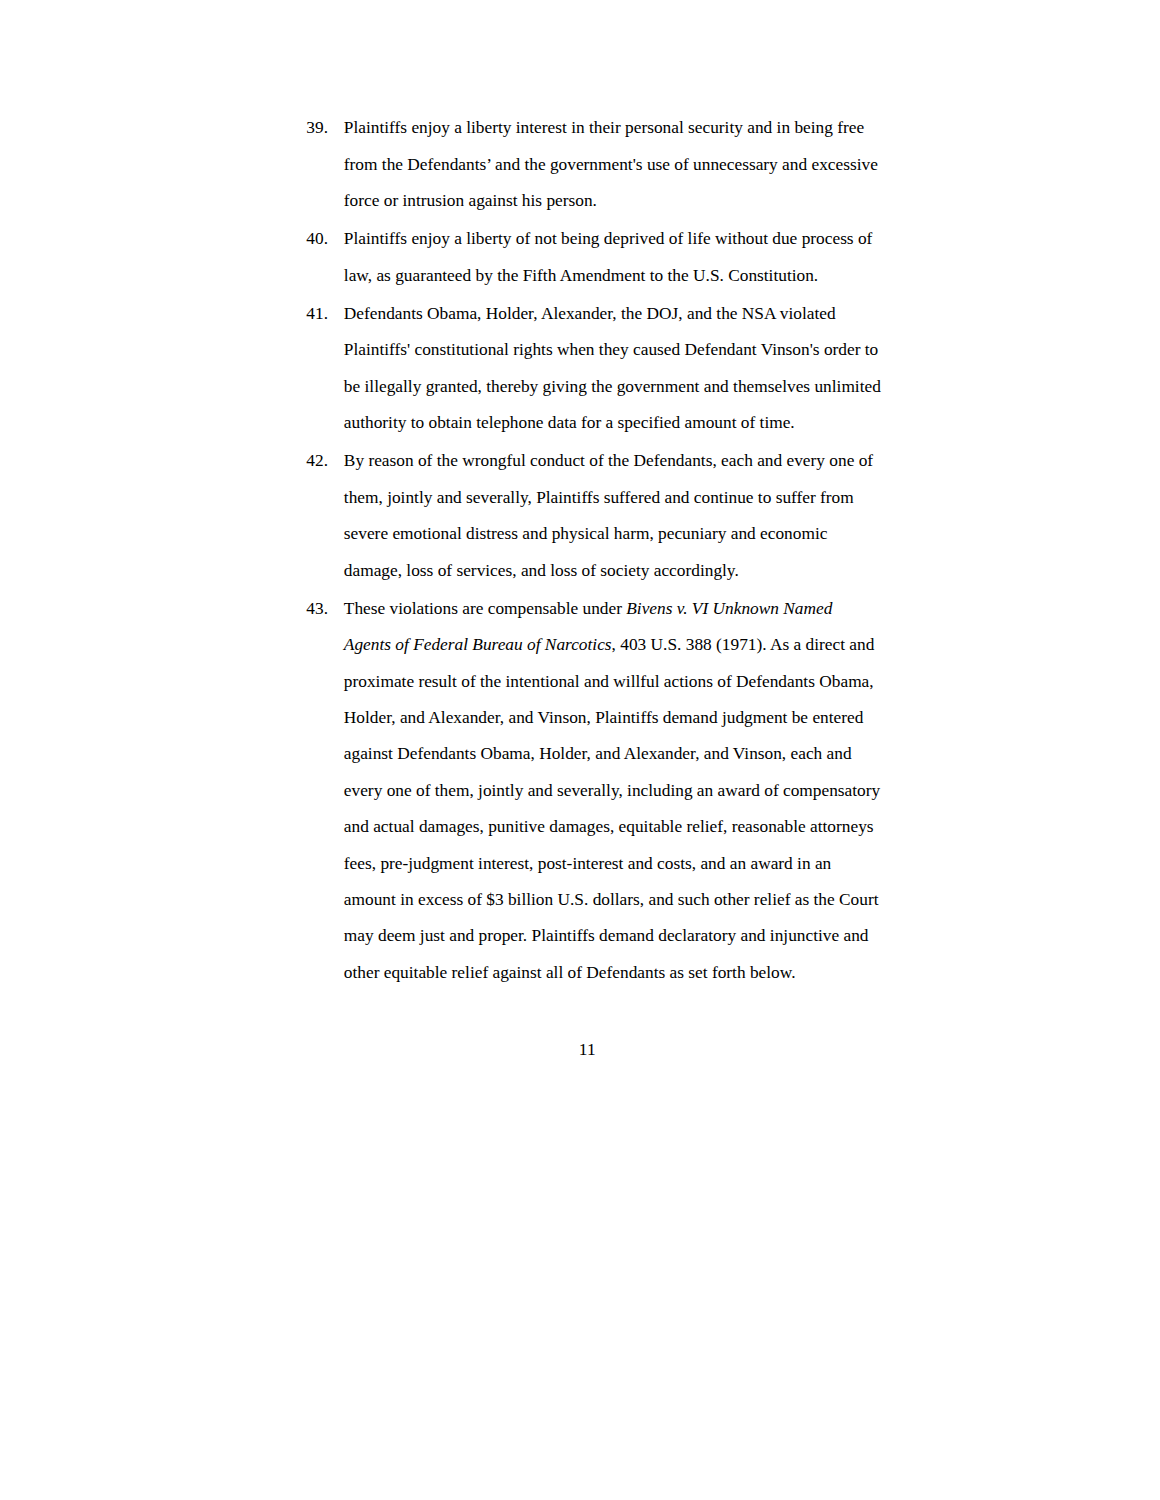Plaintiffs enjoy a liberty interest in their personal security and in being free from the Defendants’ and the government's use of unnecessary and excessive force or intrusion against his person.
Plaintiffs enjoy a liberty of not being deprived of life without due process of law, as guaranteed by the Fifth Amendment to the U.S. Constitution.
Defendants Obama, Holder, Alexander, the DOJ, and the NSA violated Plaintiffs' constitutional rights when they caused Defendant Vinson's order to be illegally granted, thereby giving the government and themselves unlimited authority to obtain telephone data for a specified amount of time.
By reason of the wrongful conduct of the Defendants, each and every one of them, jointly and severally, Plaintiffs suffered and continue to suffer from severe emotional distress and physical harm, pecuniary and economic damage, loss of services, and loss of society accordingly.
These violations are compensable under Bivens v. VI Unknown Named Agents of Federal Bureau of Narcotics, 403 U.S. 388 (1971). As a direct and proximate result of the intentional and willful actions of Defendants Obama, Holder, and Alexander, and Vinson, Plaintiffs demand judgment be entered against Defendants Obama, Holder, and Alexander, and Vinson, each and every one of them, jointly and severally, including an award of compensatory and actual damages, punitive damages, equitable relief, reasonable attorneys fees, pre-judgment interest, post-interest and costs, and an award in an amount in excess of $3 billion U.S. dollars, and such other relief as the Court may deem just and proper. Plaintiffs demand declaratory and injunctive and other equitable relief against all of Defendants as set forth below.
11